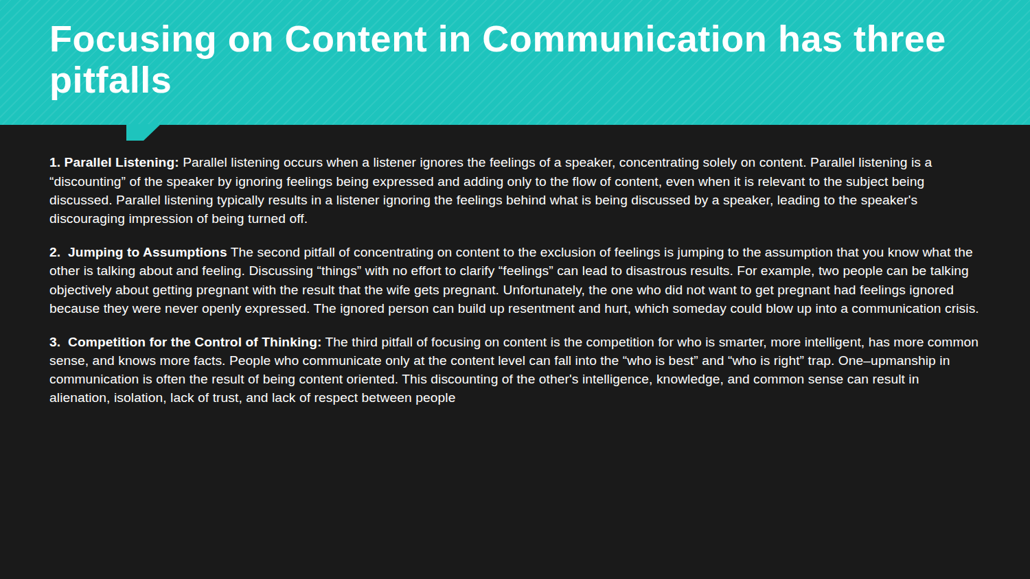Focusing on Content in Communication has three pitfalls
1. Parallel Listening: Parallel listening occurs when a listener ignores the feelings of a speaker, concentrating solely on content. Parallel listening is a “discounting” of the speaker by ignoring feelings being expressed and adding only to the flow of content, even when it is relevant to the subject being discussed. Parallel listening typically results in a listener ignoring the feelings behind what is being discussed by a speaker, leading to the speaker's discouraging impression of being turned off.
2. Jumping to Assumptions The second pitfall of concentrating on content to the exclusion of feelings is jumping to the assumption that you know what the other is talking about and feeling. Discussing “things” with no effort to clarify “feelings” can lead to disastrous results. For example, two people can be talking objectively about getting pregnant with the result that the wife gets pregnant. Unfortunately, the one who did not want to get pregnant had feelings ignored because they were never openly expressed. The ignored person can build up resentment and hurt, which someday could blow up into a communication crisis.
3. Competition for the Control of Thinking: The third pitfall of focusing on content is the competition for who is smarter, more intelligent, has more common sense, and knows more facts. People who communicate only at the content level can fall into the “who is best” and “who is right” trap. One–upmanship in communication is often the result of being content oriented. This discounting of the other's intelligence, knowledge, and common sense can result in alienation, isolation, lack of trust, and lack of respect between people